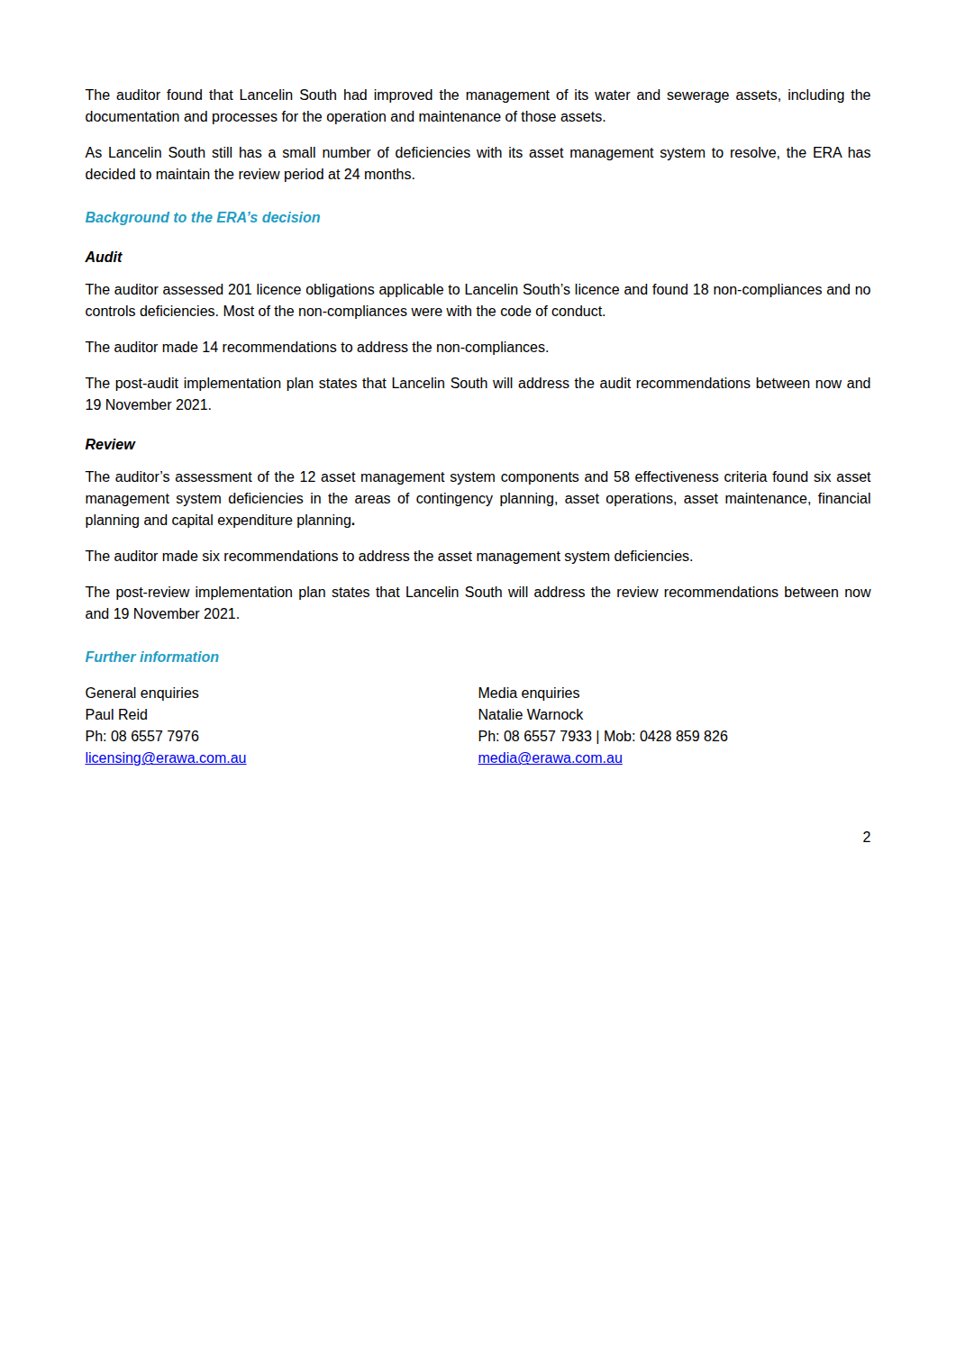The auditor found that Lancelin South had improved the management of its water and sewerage assets, including the documentation and processes for the operation and maintenance of those assets.
As Lancelin South still has a small number of deficiencies with its asset management system to resolve, the ERA has decided to maintain the review period at 24 months.
Background to the ERA’s decision
Audit
The auditor assessed 201 licence obligations applicable to Lancelin South’s licence and found 18 non-compliances and no controls deficiencies. Most of the non-compliances were with the code of conduct.
The auditor made 14 recommendations to address the non-compliances.
The post-audit implementation plan states that Lancelin South will address the audit recommendations between now and 19 November 2021.
Review
The auditor’s assessment of the 12 asset management system components and 58 effectiveness criteria found six asset management system deficiencies in the areas of contingency planning, asset operations, asset maintenance, financial planning and capital expenditure planning.
The auditor made six recommendations to address the asset management system deficiencies.
The post-review implementation plan states that Lancelin South will address the review recommendations between now and 19 November 2021.
Further information
| General enquiries | Media enquiries |
| Paul Reid Ph: 08 6557 7976 licensing@erawa.com.au | Natalie Warnock Ph: 08 6557 7933 / Mob: 0428 859 826 media@erawa.com.au |
2